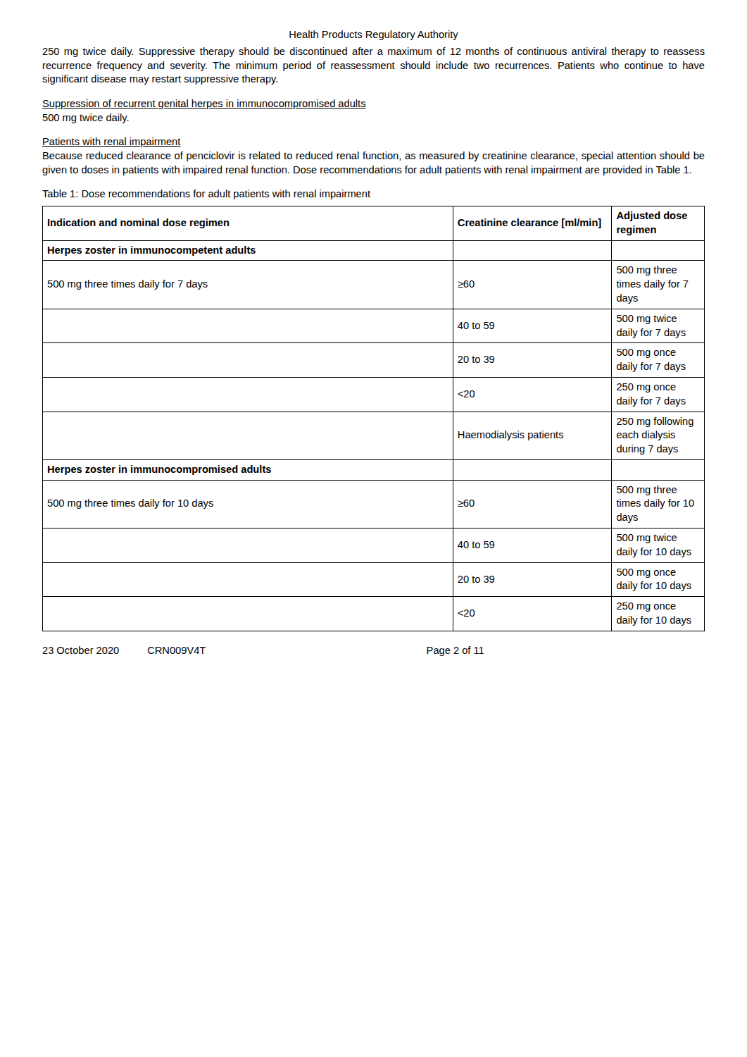Health Products Regulatory Authority
250 mg twice daily. Suppressive therapy should be discontinued after a maximum of 12 months of continuous antiviral therapy to reassess recurrence frequency and severity. The minimum period of reassessment should include two recurrences. Patients who continue to have significant disease may restart suppressive therapy.
Suppression of recurrent genital herpes in immunocompromised adults
500 mg twice daily.
Patients with renal impairment
Because reduced clearance of penciclovir is related to reduced renal function, as measured by creatinine clearance, special attention should be given to doses in patients with impaired renal function. Dose recommendations for adult patients with renal impairment are provided in Table 1.
Table 1: Dose recommendations for adult patients with renal impairment
| Indication and nominal dose regimen | Creatinine clearance [ml/min] | Adjusted dose regimen |
| --- | --- | --- |
| Herpes zoster in immunocompetent adults | | |
| 500 mg three times daily for 7 days | ≥60 | 500 mg three times daily for 7 days |
| | 40 to 59 | 500 mg twice daily for 7 days |
| | 20 to 39 | 500 mg once daily for 7 days |
| | <20 | 250 mg once daily for 7 days |
| | Haemodialysis patients | 250 mg following each dialysis during 7 days |
| Herpes zoster in immunocompromised adults | | |
| 500 mg three times daily for 10 days | ≥60 | 500 mg three times daily for 10 days |
| | 40 to 59 | 500 mg twice daily for 10 days |
| | 20 to 39 | 500 mg once daily for 10 days |
| | <20 | 250 mg once daily for 10 days |
23 October 2020 CRN009V4T Page 2 of 11